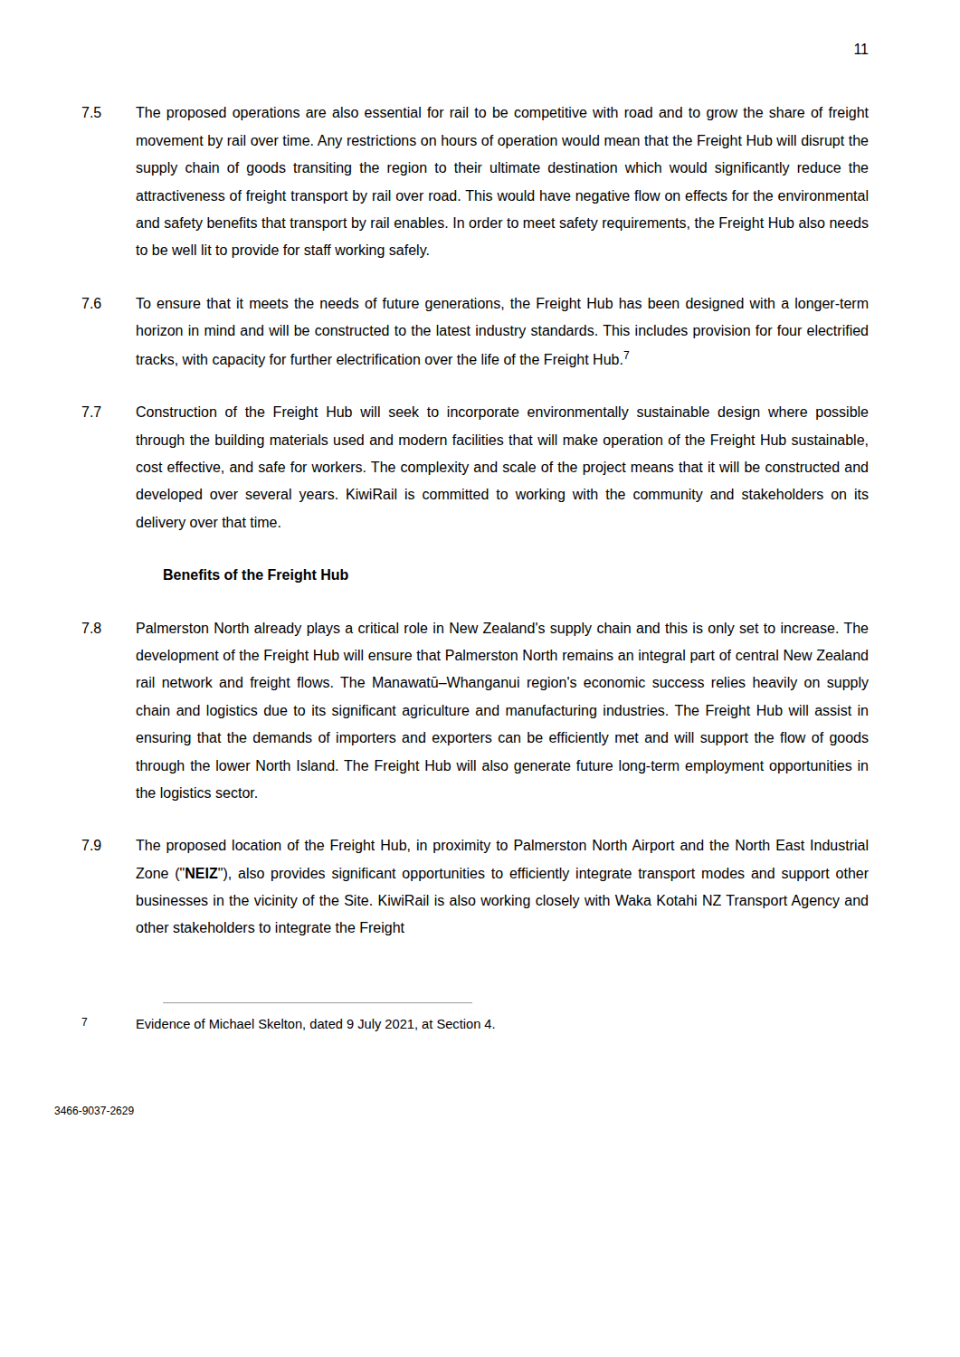11
7.5
The proposed operations are also essential for rail to be competitive with road and to grow the share of freight movement by rail over time. Any restrictions on hours of operation would mean that the Freight Hub will disrupt the supply chain of goods transiting the region to their ultimate destination which would significantly reduce the attractiveness of freight transport by rail over road. This would have negative flow on effects for the environmental and safety benefits that transport by rail enables. In order to meet safety requirements, the Freight Hub also needs to be well lit to provide for staff working safely.
7.6
To ensure that it meets the needs of future generations, the Freight Hub has been designed with a longer-term horizon in mind and will be constructed to the latest industry standards. This includes provision for four electrified tracks, with capacity for further electrification over the life of the Freight Hub.7
7.7
Construction of the Freight Hub will seek to incorporate environmentally sustainable design where possible through the building materials used and modern facilities that will make operation of the Freight Hub sustainable, cost effective, and safe for workers. The complexity and scale of the project means that it will be constructed and developed over several years. KiwiRail is committed to working with the community and stakeholders on its delivery over that time.
Benefits of the Freight Hub
7.8
Palmerston North already plays a critical role in New Zealand's supply chain and this is only set to increase. The development of the Freight Hub will ensure that Palmerston North remains an integral part of central New Zealand rail network and freight flows. The Manawatū–Whanganui region's economic success relies heavily on supply chain and logistics due to its significant agriculture and manufacturing industries. The Freight Hub will assist in ensuring that the demands of importers and exporters can be efficiently met and will support the flow of goods through the lower North Island. The Freight Hub will also generate future long-term employment opportunities in the logistics sector.
7.9
The proposed location of the Freight Hub, in proximity to Palmerston North Airport and the North East Industrial Zone ("NEIZ"), also provides significant opportunities to efficiently integrate transport modes and support other businesses in the vicinity of the Site. KiwiRail is also working closely with Waka Kotahi NZ Transport Agency and other stakeholders to integrate the Freight
7
Evidence of Michael Skelton, dated 9 July 2021, at Section 4.
3466-9037-2629